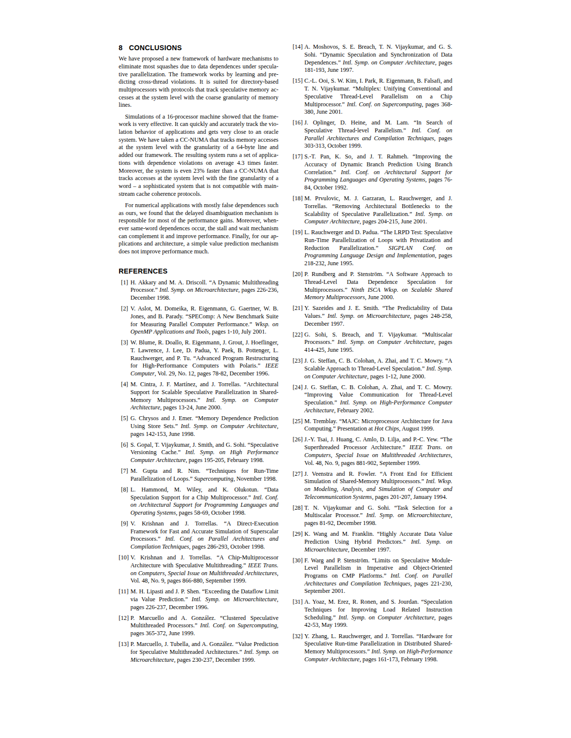8 CONCLUSIONS
We have proposed a new framework of hardware mechanisms to eliminate most squashes due to data dependences under speculative parallelization. The framework works by learning and predicting cross-thread violations. It is suited for directory-based multiprocessors with protocols that track speculative memory accesses at the system level with the coarse granularity of memory lines.
Simulations of a 16-processor machine showed that the framework is very effective. It can quickly and accurately track the violation behavior of applications and gets very close to an oracle system. We have taken a CC-NUMA that tracks memory accesses at the system level with the granularity of a 64-byte line and added our framework. The resulting system runs a set of applications with dependence violations on average 4.3 times faster. Moreover, the system is even 23% faster than a CC-NUMA that tracks accesses at the system level with the fine granularity of a word – a sophisticated system that is not compatible with mainstream cache coherence protocols.
For numerical applications with mostly false dependences such as ours, we found that the delayed disambiguation mechanism is responsible for most of the performance gains. Moreover, whenever same-word dependences occur, the stall and wait mechanism can complement it and improve performance. Finally, for our applications and architecture, a simple value prediction mechanism does not improve performance much.
REFERENCES
[1] H. Akkary and M. A. Driscoll. “A Dynamic Multithreading Processor.” Intl. Symp. on Microarchitecture, pages 226-236, December 1998.
[2] V. Aslot, M. Domeika, R. Eigenmann, G. Gaertner, W. B. Jones, and B. Parady. “SPEComp: A New Benchmark Suite for Measuring Parallel Computer Performance.” Wksp. on OpenMP Applications and Tools, pages 1-10, July 2001.
[3] W. Blume, R. Doallo, R. Eigenmann, J. Grout, J. Hoeflinger, T. Lawrence, J. Lee, D. Padua, Y. Paek, B. Pottenger, L. Rauchwerger, and P. Tu. “Advanced Program Restructuring for High-Performance Computers with Polaris.” IEEE Computer, Vol. 29, No. 12, pages 78-82, December 1996.
[4] M. Cintra, J. F. Martínez, and J. Torrellas. “Architectural Support for Scalable Speculative Parallelization in Shared-Memory Multiprocessors.” Intl. Symp. on Computer Architecture, pages 13-24, June 2000.
[5] G. Chrysos and J. Emer. “Memory Dependence Prediction Using Store Sets.” Intl. Symp. on Computer Architecture, pages 142-153, June 1998.
[6] S. Gopal, T. Vijaykumar, J. Smith, and G. Sohi. “Speculative Versioning Cache.” Intl. Symp. on High Performance Computer Architecture, pages 195-205, February 1998.
[7] M. Gupta and R. Nim. “Techniques for Run-Time Parallelization of Loops.” Supercomputing, November 1998.
[8] L. Hammond, M. Wiley, and K. Olukotun. “Data Speculation Support for a Chip Multiprocessor.” Intl. Conf. on Architectural Support for Programming Languages and Operating Systems, pages 58-69, October 1998.
[9] V. Krishnan and J. Torrellas. “A Direct-Execution Framework for Fast and Accurate Simulation of Superscalar Processors.” Intl. Conf. on Parallel Architectures and Compilation Techniques, pages 286-293, October 1998.
[10] V. Krishnan and J. Torrellas. “A Chip-Multiprocessor Architecture with Speculative Multithreading.” IEEE Trans. on Computers, Special Issue on Multithreaded Architectures, Vol. 48, No. 9, pages 866-880, September 1999.
[11] M. H. Lipasti and J. P. Shen. “Exceeding the Dataflow Limit via Value Prediction.” Intl. Symp. on Microarchitecture, pages 226-237, December 1996.
[12] P. Marcuello and A. González. “Clustered Speculative Multithreaded Processors.” Intl. Conf. on Supercomputing, pages 365-372, June 1999.
[13] P. Marcuello, J. Tubella, and A. González. “Value Prediction for Speculative Multithreaded Architectures.” Intl. Symp. on Microarchitecture, pages 230-237, December 1999.
[14] A. Moshovos, S. E. Breach, T. N. Vijaykumar, and G. S. Sohi. “Dynamic Speculation and Synchronization of Data Dependences.” Intl. Symp. on Computer Architecture, pages 181-193, June 1997.
[15] C.-L. Ooi, S. W. Kim, I. Park, R. Eigenmann, B. Falsafi, and T. N. Vijaykumar. “Multiplex: Unifying Conventional and Speculative Thread-Level Parallelism on a Chip Multiprocessor.” Intl. Conf. on Supercomputing, pages 368-380, June 2001.
[16] J. Oplinger, D. Heine, and M. Lam. “In Search of Speculative Thread-level Parallelism.” Intl. Conf. on Parallel Architectures and Compilation Techniques, pages 303-313, October 1999.
[17] S.-T. Pan, K. So, and J. T. Rahmeh. “Improving the Accuracy of Dynamic Branch Prediction Using Branch Correlation.” Intl. Conf. on Architectural Support for Programming Languages and Operating Systems, pages 76-84, October 1992.
[18] M. Prvulovic, M. J. Garzaran, L. Rauchwerger, and J. Torrellas. “Removing Architectural Bottlenecks to the Scalability of Speculative Parallelization.” Intl. Symp. on Computer Architecture, pages 204-215, June 2001.
[19] L. Rauchwerger and D. Padua. “The LRPD Test: Speculative Run-Time Parallelization of Loops with Privatization and Reduction Parallelization.” SIGPLAN Conf. on Programming Language Design and Implementation, pages 218-232, June 1995.
[20] P. Rundberg and P. Stenström. “A Software Approach to Thread-Level Data Dependence Speculation for Multiprocessors.” Ninth ISCA Wksp. on Scalable Shared Memory Multiprocessors, June 2000.
[21] Y. Sazeides and J. E. Smith. “The Predictability of Data Values.” Intl. Symp. on Microarchitecture, pages 248-258, December 1997.
[22] G. Sohi, S. Breach, and T. Vijaykumar. “Multiscalar Processors.” Intl. Symp. on Computer Architecture, pages 414-425, June 1995.
[23] J. G. Steffan, C. B. Colohan, A. Zhai, and T. C. Mowry. “A Scalable Approach to Thread-Level Speculation.” Intl. Symp. on Computer Architecture, pages 1-12, June 2000.
[24] J. G. Steffan, C. B. Colohan, A. Zhai, and T. C. Mowry. “Improving Value Communication for Thread-Level Speculation.” Intl. Symp. on High-Performance Computer Architecture, February 2002.
[25] M. Tremblay. “MAJC: Microprocessor Architecture for Java Computing.” Presentation at Hot Chips, August 1999.
[26] J.-Y. Tsai, J. Huang, C. Amlo, D. Lilja, and P.-C. Yew. “The Superthreaded Processor Architecture.” IEEE Trans. on Computers, Special Issue on Multithreaded Architectures, Vol. 48, No. 9, pages 881-902, September 1999.
[27] J. Veenstra and R. Fowler. “A Front End for Efficient Simulation of Shared-Memory Multiprocessors.” Intl. Wksp. on Modeling, Analysis, and Simulation of Computer and Telecommunication Systems, pages 201-207, January 1994.
[28] T. N. Vijaykumar and G. Sohi. “Task Selection for a Multiscalar Processor.” Intl. Symp. on Microarchitecture, pages 81-92, December 1998.
[29] K. Wang and M. Franklin. “Highly Accurate Data Value Prediction Using Hybrid Predictors.” Intl. Symp. on Microarchitecture, December 1997.
[30] F. Warg and P. Stenström. “Limits on Speculative Module-Level Parallelism in Imperative and Object-Oriented Programs on CMP Platforms.” Intl. Conf. on Parallel Architectures and Compilation Techniques, pages 221-230, September 2001.
[31] A. Yoaz, M. Erez, R. Ronen, and S. Jourdan. “Speculation Techniques for Improving Load Related Instruction Scheduling.” Intl. Symp. on Computer Architecture, pages 42-53, May 1999.
[32] Y. Zhang, L. Rauchwerger, and J. Torrellas. “Hardware for Speculative Run-time Parallelization in Distributed Shared-Memory Multiprocessors.” Intl. Symp. on High-Performance Computer Architecture, pages 161-173, February 1998.